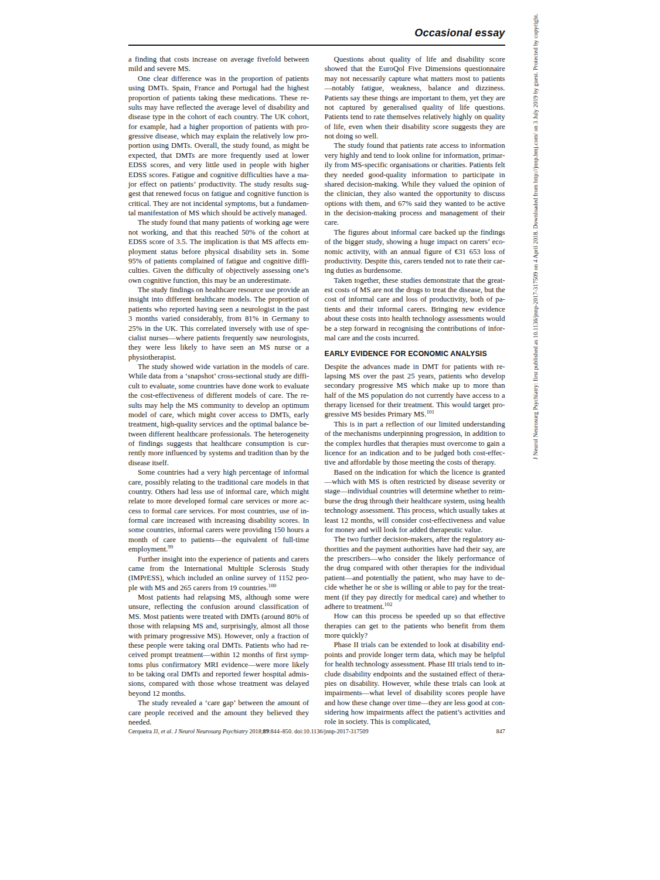J Neurol Neurosurg Psychiatry: first published as 10.1136/jnnp-2017-317509 on 4 April 2018. Downloaded from http://jnnp.bmj.com/ on 3 July 2019 by guest. Protected by copyright.
Occasional essay
a finding that costs increase on average fivefold between mild and severe MS.
One clear difference was in the proportion of patients using DMTs. Spain, France and Portugal had the highest proportion of patients taking these medications. These results may have reflected the average level of disability and disease type in the cohort of each country. The UK cohort, for example, had a higher proportion of patients with progressive disease, which may explain the relatively low proportion using DMTs. Overall, the study found, as might be expected, that DMTs are more frequently used at lower EDSS scores, and very little used in people with higher EDSS scores. Fatigue and cognitive difficulties have a major effect on patients’ productivity. The study results suggest that renewed focus on fatigue and cognitive function is critical. They are not incidental symptoms, but a fundamental manifestation of MS which should be actively managed.
The study found that many patients of working age were not working, and that this reached 50% of the cohort at EDSS score of 3.5. The implication is that MS affects employment status before physical disability sets in. Some 95% of patients complained of fatigue and cognitive difficulties. Given the difficulty of objectively assessing one’s own cognitive function, this may be an underestimate.
The study findings on healthcare resource use provide an insight into different healthcare models. The proportion of patients who reported having seen a neurologist in the past 3 months varied considerably, from 81% in Germany to 25% in the UK. This correlated inversely with use of specialist nurses—where patients frequently saw neurologists, they were less likely to have seen an MS nurse or a physiotherapist.
The study showed wide variation in the models of care. While data from a ‘snapshot’ cross-sectional study are difficult to evaluate, some countries have done work to evaluate the cost-effectiveness of different models of care. The results may help the MS community to develop an optimum model of care, which might cover access to DMTs, early treatment, high-quality services and the optimal balance between different healthcare professionals. The heterogeneity of findings suggests that healthcare consumption is currently more influenced by systems and tradition than by the disease itself.
Some countries had a very high percentage of informal care, possibly relating to the traditional care models in that country. Others had less use of informal care, which might relate to more developed formal care services or more access to formal care services. For most countries, use of informal care increased with increasing disability scores. In some countries, informal carers were providing 150 hours a month of care to patients—the equivalent of full-time employment.99
Further insight into the experience of patients and carers came from the International Multiple Sclerosis Study (IMPrESS), which included an online survey of 1152 people with MS and 265 carers from 19 countries.100
Most patients had relapsing MS, although some were unsure, reflecting the confusion around classification of MS. Most patients were treated with DMTs (around 80% of those with relapsing MS and, surprisingly, almost all those with primary progressive MS). However, only a fraction of these people were taking oral DMTs. Patients who had received prompt treatment—within 12 months of first symptoms plus confirmatory MRI evidence—were more likely to be taking oral DMTs and reported fewer hospital admissions, compared with those whose treatment was delayed beyond 12 months.
The study revealed a ‘care gap’ between the amount of care people received and the amount they believed they needed.
Questions about quality of life and disability score showed that the EuroQol Five Dimensions questionnaire may not necessarily capture what matters most to patients—notably fatigue, weakness, balance and dizziness. Patients say these things are important to them, yet they are not captured by generalised quality of life questions. Patients tend to rate themselves relatively highly on quality of life, even when their disability score suggests they are not doing so well.
The study found that patients rate access to information very highly and tend to look online for information, primarily from MS-specific organisations or charities. Patients felt they needed good-quality information to participate in shared decision-making. While they valued the opinion of the clinician, they also wanted the opportunity to discuss options with them, and 67% said they wanted to be active in the decision-making process and management of their care.
The figures about informal care backed up the findings of the bigger study, showing a huge impact on carers’ economic activity, with an annual figure of €31 653 loss of productivity. Despite this, carers tended not to rate their caring duties as burdensome.
Taken together, these studies demonstrate that the greatest costs of MS are not the drugs to treat the disease, but the cost of informal care and loss of productivity, both of patients and their informal carers. Bringing new evidence about these costs into health technology assessments would be a step forward in recognising the contributions of informal care and the costs incurred.
Early evidence for economic analysis
Despite the advances made in DMT for patients with relapsing MS over the past 25 years, patients who develop secondary progressive MS which make up to more than half of the MS population do not currently have access to a therapy licensed for their treatment. This would target progressive MS besides Primary MS.101
This is in part a reflection of our limited understanding of the mechanisms underpinning progression, in addition to the complex hurdles that therapies must overcome to gain a licence for an indication and to be judged both cost-effective and affordable by those meeting the costs of therapy.
Based on the indication for which the licence is granted—which with MS is often restricted by disease severity or stage—individual countries will determine whether to reimburse the drug through their healthcare system, using health technology assessment. This process, which usually takes at least 12 months, will consider cost-effectiveness and value for money and will look for added therapeutic value.
The two further decision-makers, after the regulatory authorities and the payment authorities have had their say, are the prescribers—who consider the likely performance of the drug compared with other therapies for the individual patient—and potentially the patient, who may have to decide whether he or she is willing or able to pay for the treatment (if they pay directly for medical care) and whether to adhere to treatment.102
How can this process be speeded up so that effective therapies can get to the patients who benefit from them more quickly?
Phase II trials can be extended to look at disability endpoints and provide longer term data, which may be helpful for health technology assessment. Phase III trials tend to include disability endpoints and the sustained effect of therapies on disability. However, while these trials can look at impairments—what level of disability scores people have and how these change over time—they are less good at considering how impairments affect the patient’s activities and role in society. This is complicated,
Cerqueira JJ, et al. J Neurol Neurosurg Psychiatry 2018;89:844–850. doi:10.1136/jnnp-2017-317509
847